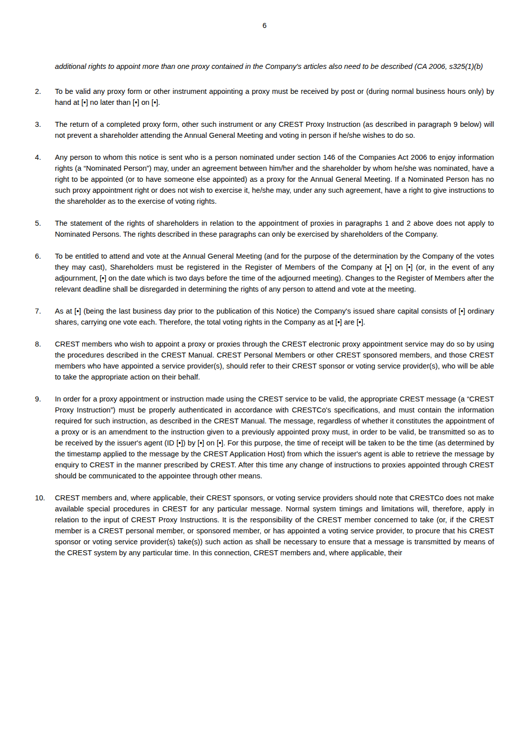6
additional rights to appoint more than one proxy contained in the Company's articles also need to be described (CA 2006, s325(1)(b)
To be valid any proxy form or other instrument appointing a proxy must be received by post or (during normal business hours only) by hand at [•] no later than [•] on [•].
The return of a completed proxy form, other such instrument or any CREST Proxy Instruction (as described in paragraph 9 below) will not prevent a shareholder attending the Annual General Meeting and voting in person if he/she wishes to do so.
Any person to whom this notice is sent who is a person nominated under section 146 of the Companies Act 2006 to enjoy information rights (a “Nominated Person”) may, under an agreement between him/her and the shareholder by whom he/she was nominated, have a right to be appointed (or to have someone else appointed) as a proxy for the Annual General Meeting. If a Nominated Person has no such proxy appointment right or does not wish to exercise it, he/she may, under any such agreement, have a right to give instructions to the shareholder as to the exercise of voting rights.
The statement of the rights of shareholders in relation to the appointment of proxies in paragraphs 1 and 2 above does not apply to Nominated Persons. The rights described in these paragraphs can only be exercised by shareholders of the Company.
To be entitled to attend and vote at the Annual General Meeting (and for the purpose of the determination by the Company of the votes they may cast), Shareholders must be registered in the Register of Members of the Company at [•] on [•] (or, in the event of any adjournment, [•] on the date which is two days before the time of the adjourned meeting). Changes to the Register of Members after the relevant deadline shall be disregarded in determining the rights of any person to attend and vote at the meeting.
As at [•] (being the last business day prior to the publication of this Notice) the Company's issued share capital consists of [•] ordinary shares, carrying one vote each. Therefore, the total voting rights in the Company as at [•] are [•].
CREST members who wish to appoint a proxy or proxies through the CREST electronic proxy appointment service may do so by using the procedures described in the CREST Manual. CREST Personal Members or other CREST sponsored members, and those CREST members who have appointed a service provider(s), should refer to their CREST sponsor or voting service provider(s), who will be able to take the appropriate action on their behalf.
In order for a proxy appointment or instruction made using the CREST service to be valid, the appropriate CREST message (a “CREST Proxy Instruction”) must be properly authenticated in accordance with CRESTCo's specifications, and must contain the information required for such instruction, as described in the CREST Manual. The message, regardless of whether it constitutes the appointment of a proxy or is an amendment to the instruction given to a previously appointed proxy must, in order to be valid, be transmitted so as to be received by the issuer's agent (ID [•]) by [•] on [•]. For this purpose, the time of receipt will be taken to be the time (as determined by the timestamp applied to the message by the CREST Application Host) from which the issuer's agent is able to retrieve the message by enquiry to CREST in the manner prescribed by CREST. After this time any change of instructions to proxies appointed through CREST should be communicated to the appointee through other means.
CREST members and, where applicable, their CREST sponsors, or voting service providers should note that CRESTCo does not make available special procedures in CREST for any particular message. Normal system timings and limitations will, therefore, apply in relation to the input of CREST Proxy Instructions. It is the responsibility of the CREST member concerned to take (or, if the CREST member is a CREST personal member, or sponsored member, or has appointed a voting service provider, to procure that his CREST sponsor or voting service provider(s) take(s)) such action as shall be necessary to ensure that a message is transmitted by means of the CREST system by any particular time. In this connection, CREST members and, where applicable, their